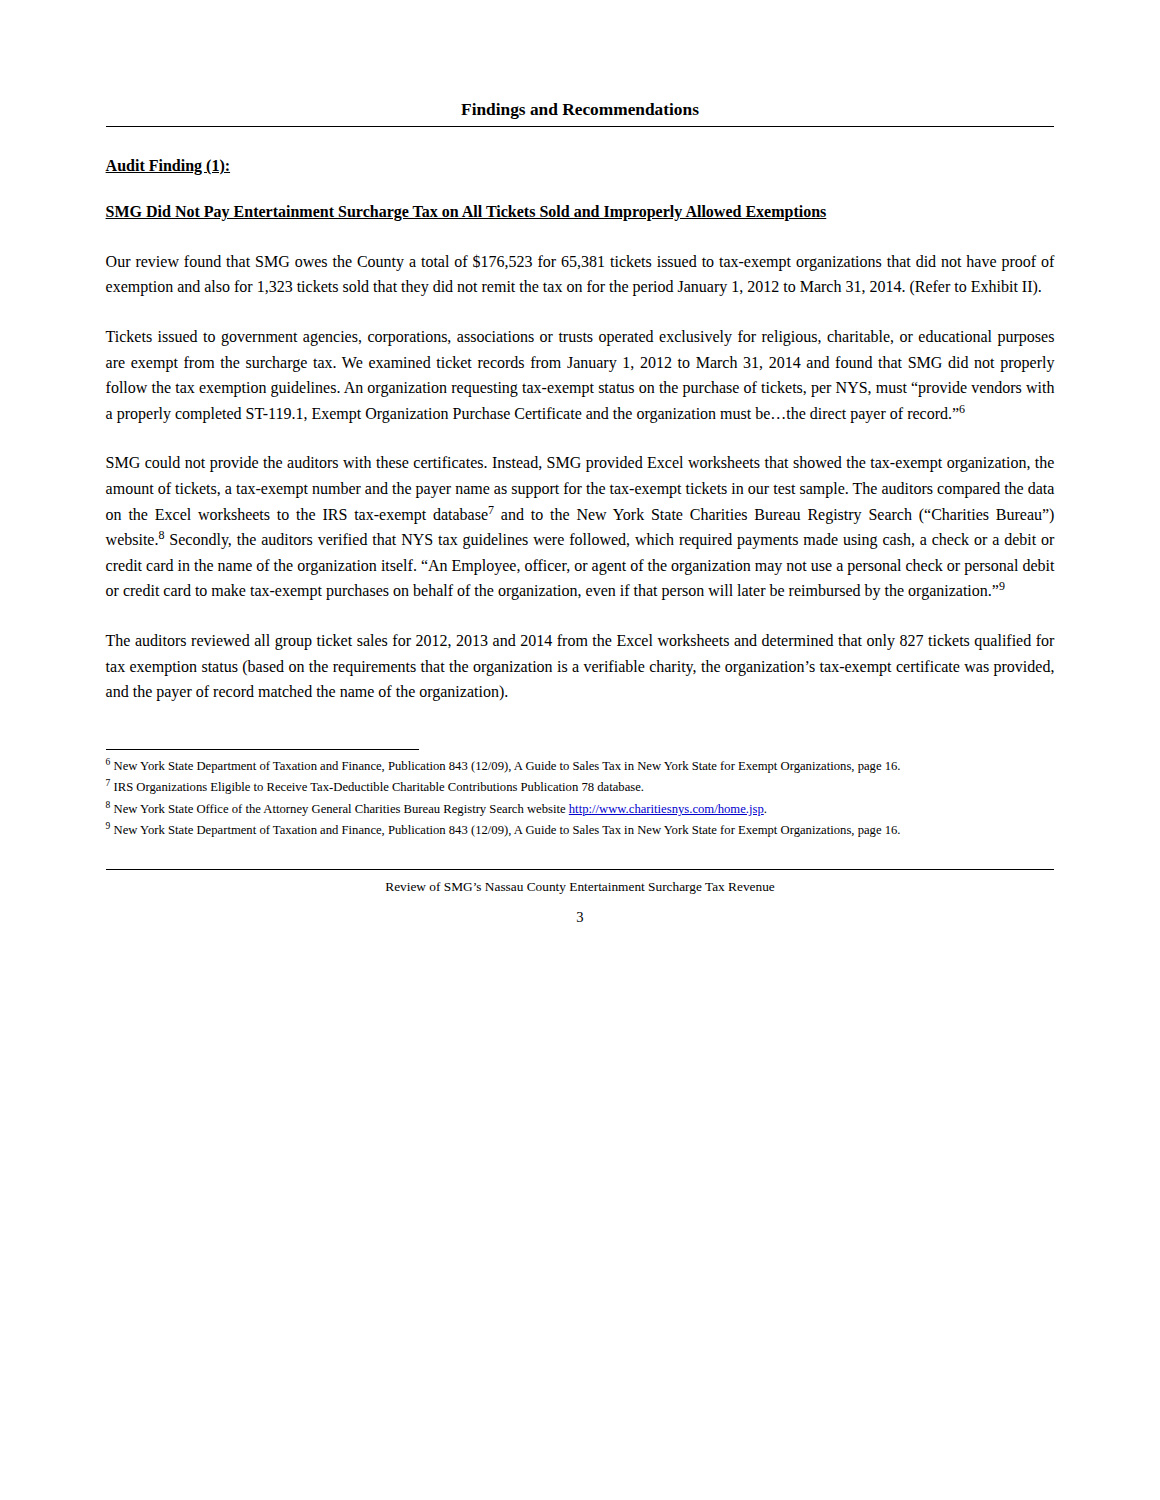Findings and Recommendations
Audit Finding (1):
SMG Did Not Pay Entertainment Surcharge Tax on All Tickets Sold and Improperly Allowed Exemptions
Our review found that SMG owes the County a total of $176,523 for 65,381 tickets issued to tax-exempt organizations that did not have proof of exemption and also for 1,323 tickets sold that they did not remit the tax on for the period January 1, 2012 to March 31, 2014. (Refer to Exhibit II).
Tickets issued to government agencies, corporations, associations or trusts operated exclusively for religious, charitable, or educational purposes are exempt from the surcharge tax. We examined ticket records from January 1, 2012 to March 31, 2014 and found that SMG did not properly follow the tax exemption guidelines. An organization requesting tax-exempt status on the purchase of tickets, per NYS, must “provide vendors with a properly completed ST-119.1, Exempt Organization Purchase Certificate and the organization must be…the direct payer of record.”6
SMG could not provide the auditors with these certificates. Instead, SMG provided Excel worksheets that showed the tax-exempt organization, the amount of tickets, a tax-exempt number and the payer name as support for the tax-exempt tickets in our test sample. The auditors compared the data on the Excel worksheets to the IRS tax-exempt database7 and to the New York State Charities Bureau Registry Search (“Charities Bureau”) website.8 Secondly, the auditors verified that NYS tax guidelines were followed, which required payments made using cash, a check or a debit or credit card in the name of the organization itself. “An Employee, officer, or agent of the organization may not use a personal check or personal debit or credit card to make tax-exempt purchases on behalf of the organization, even if that person will later be reimbursed by the organization.”9
The auditors reviewed all group ticket sales for 2012, 2013 and 2014 from the Excel worksheets and determined that only 827 tickets qualified for tax exemption status (based on the requirements that the organization is a verifiable charity, the organization’s tax-exempt certificate was provided, and the payer of record matched the name of the organization).
6 New York State Department of Taxation and Finance, Publication 843 (12/09), A Guide to Sales Tax in New York State for Exempt Organizations, page 16.
7 IRS Organizations Eligible to Receive Tax-Deductible Charitable Contributions Publication 78 database.
8 New York State Office of the Attorney General Charities Bureau Registry Search website http://www.charitiesnys.com/home.jsp.
9 New York State Department of Taxation and Finance, Publication 843 (12/09), A Guide to Sales Tax in New York State for Exempt Organizations, page 16.
Review of SMG’s Nassau County Entertainment Surcharge Tax Revenue
3